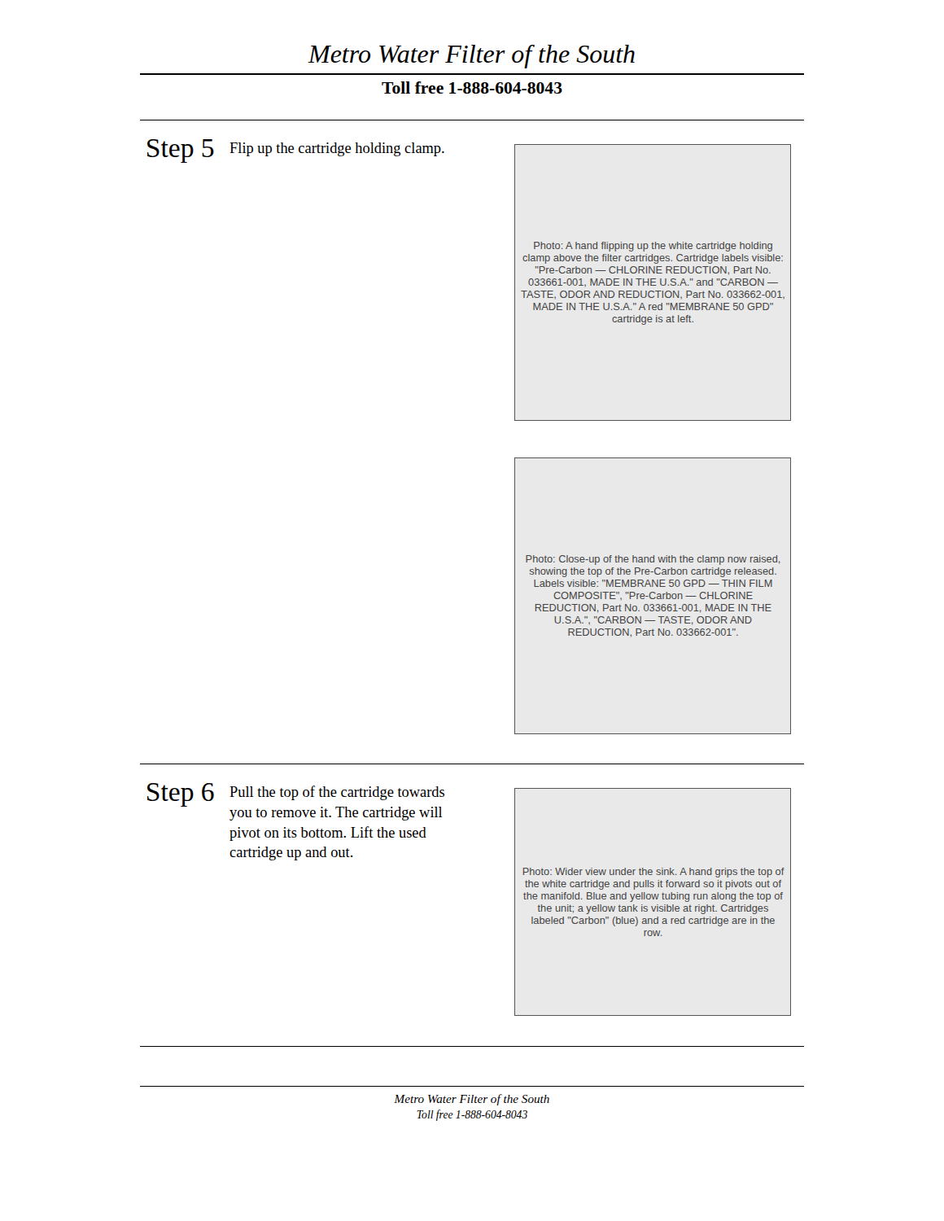Metro Water Filter of the South
Toll free 1-888-604-8043
Step 5
Flip up the cartridge holding clamp.
Photo: A hand flipping up the white cartridge holding clamp above the filter cartridges. Cartridge labels visible: "Pre-Carbon — CHLORINE REDUCTION, Part No. 033661-001, MADE IN THE U.S.A." and "CARBON — TASTE, ODOR AND REDUCTION, Part No. 033662-001, MADE IN THE U.S.A." A red "MEMBRANE 50 GPD" cartridge is at left.
Photo: Close-up of the hand with the clamp now raised, showing the top of the Pre-Carbon cartridge released. Labels visible: "MEMBRANE 50 GPD — THIN FILM COMPOSITE", "Pre-Carbon — CHLORINE REDUCTION, Part No. 033661-001, MADE IN THE U.S.A.", "CARBON — TASTE, ODOR AND REDUCTION, Part No. 033662-001".
Step 6
Pull the top of the cartridge towards you to remove it. The cartridge will pivot on its bottom. Lift the used cartridge up and out.
Photo: Wider view under the sink. A hand grips the top of the white cartridge and pulls it forward so it pivots out of the manifold. Blue and yellow tubing run along the top of the unit; a yellow tank is visible at right. Cartridges labeled "Carbon" (blue) and a red cartridge are in the row.
Metro Water Filter of the South
Toll free 1-888-604-8043